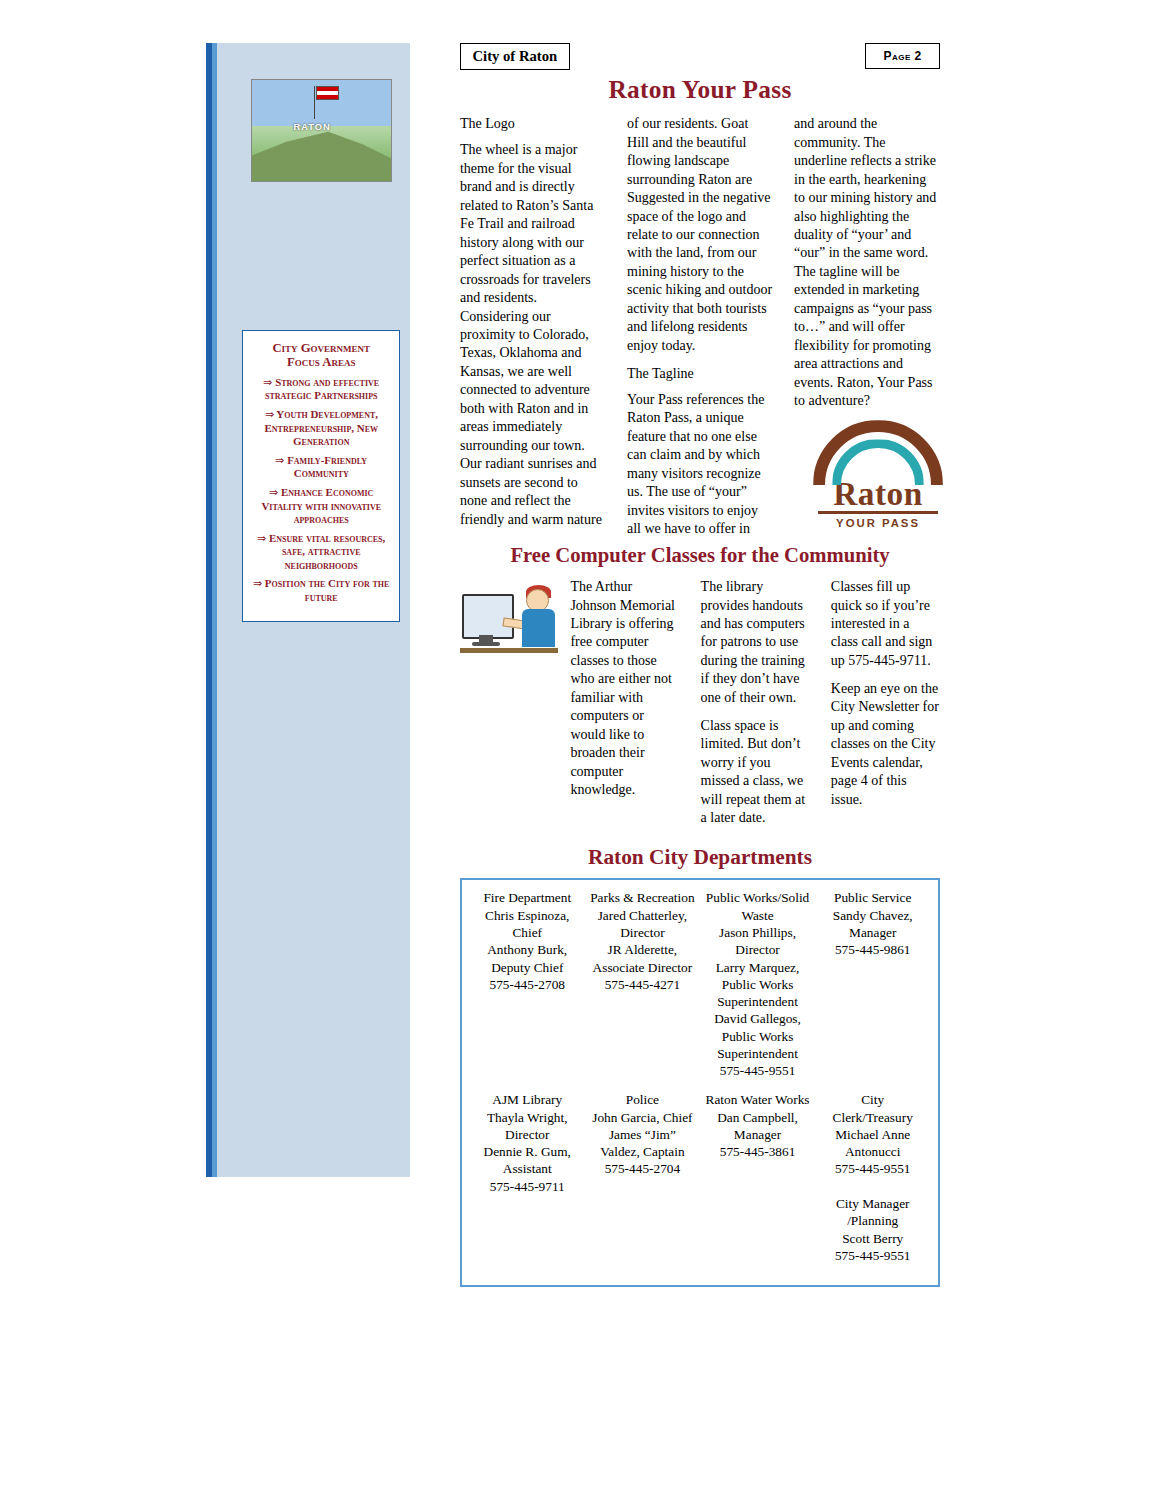RATON
City Government
Focus Areas
Strong and effective strategic Partnerships
Youth Development, Entrepreneurship, New Generation
Family-Friendly Community
Enhance Economic Vitality with innovative approaches
Ensure vital resources, safe, attractive neighborhoods
Position the City for the future
City of Raton
Page 2
Raton Your Pass
The Logo
The wheel is a major theme for the visual brand and is directly related to Raton’s Santa Fe Trail and railroad history along with our perfect situation as a crossroads for travelers and residents. Considering our proximity to Colorado, Texas, Oklahoma and Kansas, we are well connected to adventure both with Raton and in areas immediately surrounding our town. Our radiant sunrises and sunsets are second to none and reflect the friendly and warm nature of our residents. Goat Hill and the beautiful flowing landscape surrounding Raton are Suggested in the negative space of the logo and relate to our connection with the land, from our mining history to the scenic hiking and outdoor activity that both tourists and lifelong residents enjoy today.
The Tagline
Your Pass references the Raton Pass, a unique feature that no one else can claim and by which many visitors recognize us. The use of “your” invites visitors to enjoy all we have to offer in and around the community. The underline reflects a strike in the earth, hearkening to our mining history and also highlighting the duality of “your’ and “our” in the same word. The tagline will be extended in marketing campaigns as “your pass to…” and will offer flexibility for promoting area attractions and events. Raton, Your Pass to adventure?
Raton
YOUR PASS
Free Computer Classes for the Community
The Arthur Johnson Memorial Library is offering free computer classes to those who are either not familiar with computers or would like to broaden their computer knowledge.
The library provides handouts and has computers for patrons to use during the training if they don’t have one of their own.
Class space is limited. But don’t worry if you missed a class, we will repeat them at a later date.
Classes fill up quick so if you’re interested in a class call and sign up 575-445-9711.
Keep an eye on the City Newsletter for up and coming classes on the City Events calendar, page 4 of this issue.
Raton City Departments
| Fire Department Chris Espinoza, Chief Anthony Burk, Deputy Chief 575-445-2708 | Parks & Recreation Jared Chatterley, Director JR Alderette, Associate Director 575-445-4271 | Public Works/Solid Waste Jason Phillips, Director Larry Marquez, Public Works Superintendent David Gallegos, Public Works Superintendent 575-445-9551 | Public Service Sandy Chavez, Manager 575-445-9861 |
| AJM Library Thayla Wright, Director Dennie R. Gum, Assistant 575-445-9711 | Police John Garcia, Chief James “Jim” Valdez, Captain 575-445-2704 | Raton Water Works Dan Campbell, Manager 575-445-3861 | City Clerk/Treasury Michael Anne Antonucci 575-445-9551 City Manager /Planning Scott Berry 575-445-9551 |